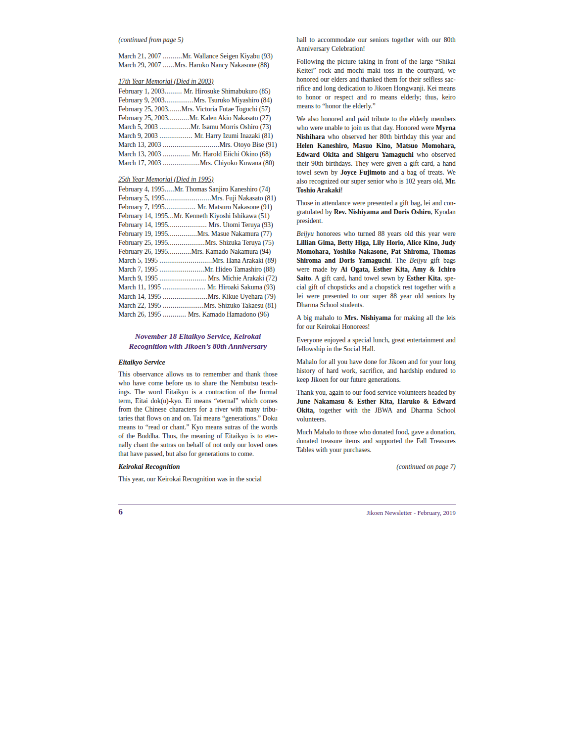(continued from page 5)
March 21, 2007 .......... Mr. Wallance Seigen Kiyabu (93)
March 29, 2007 ...... Mrs. Haruko Nancy Nakasone (88)
17th Year Memorial (Died in 2003)
February 1, 2003......... Mr. Hirosuke Shimabukuro (85)
February 9, 2003............... Mrs. Tsuruko Miyashiro (84)
February 25, 2003....... Mrs. Victoria Futae Toguchi (57)
February 25, 2003........... Mr. Kalen Akio Nakasato (27)
March 5, 2003 ................ Mr. Isamu Morris Oshiro (73)
March 9, 2003 ................. Mr. Harry Izumi Inazaki (81)
March 13, 2003 ............................. Mrs. Otoyo Bise (91)
March 13, 2003 .............. Mr. Harold Eiichi Okino (68)
March 17, 2003 ................... Mrs. Chiyoko Kuwana (80)
25th Year Memorial (Died in 1995)
February 4, 1995..... Mr. Thomas Sanjiro Kaneshiro (74)
February 5, 1995........................ Mrs. Fuji Nakasato (81)
February 7, 1995................ Mr. Matsuro Nakasone (91)
February 14, 1995... Mr. Kenneth Kiyoshi Ishikawa (51)
February 14, 1995.................... Mrs. Utomi Teruya (93)
February 19, 1995............... Mrs. Masue Nakamura (77)
February 25, 1995................... Mrs. Shizuka Teruya (75)
February 26, 1995............ Mrs. Kamado Nakamura (94)
March 5, 1995 ........................... Mrs. Hana Arakaki (89)
March 7, 1995 ....................... Mr. Hideo Tamashiro (88)
March 9, 1995 ........................ Mrs. Michie Arakaki (72)
March 11, 1995 ...................... Mr. Hiroaki Sakuma (93)
March 14, 1995 ....................... Mrs. Kikue Uyehara (79)
March 22, 1995 ..................... Mrs. Shizuko Takaesu (81)
March 26, 1995 ............ Mrs. Kamado Hamadono (96)
November 18 Eitaikyo Service, Keirokai Recognition with Jikoen’s 80th Anniversary
Eitaikyo Service
This observance allows us to remember and thank those who have come before us to share the Nembutsu teachings. The word Eitaikyo is a contraction of the formal term, Eitai dok(u)-kyo. Ei means “eternal” which comes from the Chinese characters for a river with many tributaries that flows on and on. Tai means “generations.” Doku means to “read or chant.” Kyo means sutras of the words of the Buddha. Thus, the meaning of Eitaikyo is to eternally chant the sutras on behalf of not only our loved ones that have passed, but also for generations to come.
Keirokai Recognition
This year, our Keirokai Recognition was in the social
hall to accommodate our seniors together with our 80th Anniversary Celebration!
Following the picture taking in front of the large “Shikai Keitei” rock and mochi maki toss in the courtyard, we honored our elders and thanked them for their selfless sacrifice and long dedication to Jikoen Hongwanji. Kei means to honor or respect and ro means elderly; thus, keiro means to “honor the elderly.”
We also honored and paid tribute to the elderly members who were unable to join us that day. Honored were Myrna Nishihara who observed her 80th birthday this year and Helen Kaneshiro, Masuo Kino, Matsuo Momohara, Edward Okita and Shigeru Yamaguchi who observed their 90th birthdays. They were given a gift card, a hand towel sewn by Joyce Fujimoto and a bag of treats. We also recognized our super senior who is 102 years old, Mr. Toshio Arakaki!
Those in attendance were presented a gift bag, lei and congratulated by Rev. Nishiyama and Doris Oshiro, Kyodan president.
Beijyu honorees who turned 88 years old this year were Lillian Gima, Betty Higa, Lily Horio, Alice Kino, Judy Momohara, Yoshiko Nakasone, Pat Shiroma, Thomas Shiroma and Doris Yamaguchi. The Beijyu gift bags were made by Ai Ogata, Esther Kita, Amy & Ichiro Saito. A gift card, hand towel sewn by Esther Kita, special gift of chopsticks and a chopstick rest together with a lei were presented to our super 88 year old seniors by Dharma School students.
A big mahalo to Mrs. Nishiyama for making all the leis for our Keirokai Honorees!
Everyone enjoyed a special lunch, great entertainment and fellowship in the Social Hall.
Mahalo for all you have done for Jikoen and for your long history of hard work, sacrifice, and hardship endured to keep Jikoen for our future generations.
Thank you, again to our food service volunteers headed by June Nakamasu & Esther Kita, Haruko & Edward Okita, together with the JBWA and Dharma School volunteers.
Much Mahalo to those who donated food, gave a donation, donated treasure items and supported the Fall Treasures Tables with your purchases.
(continued on page 7)
6
Jikoen Newsletter - February, 2019